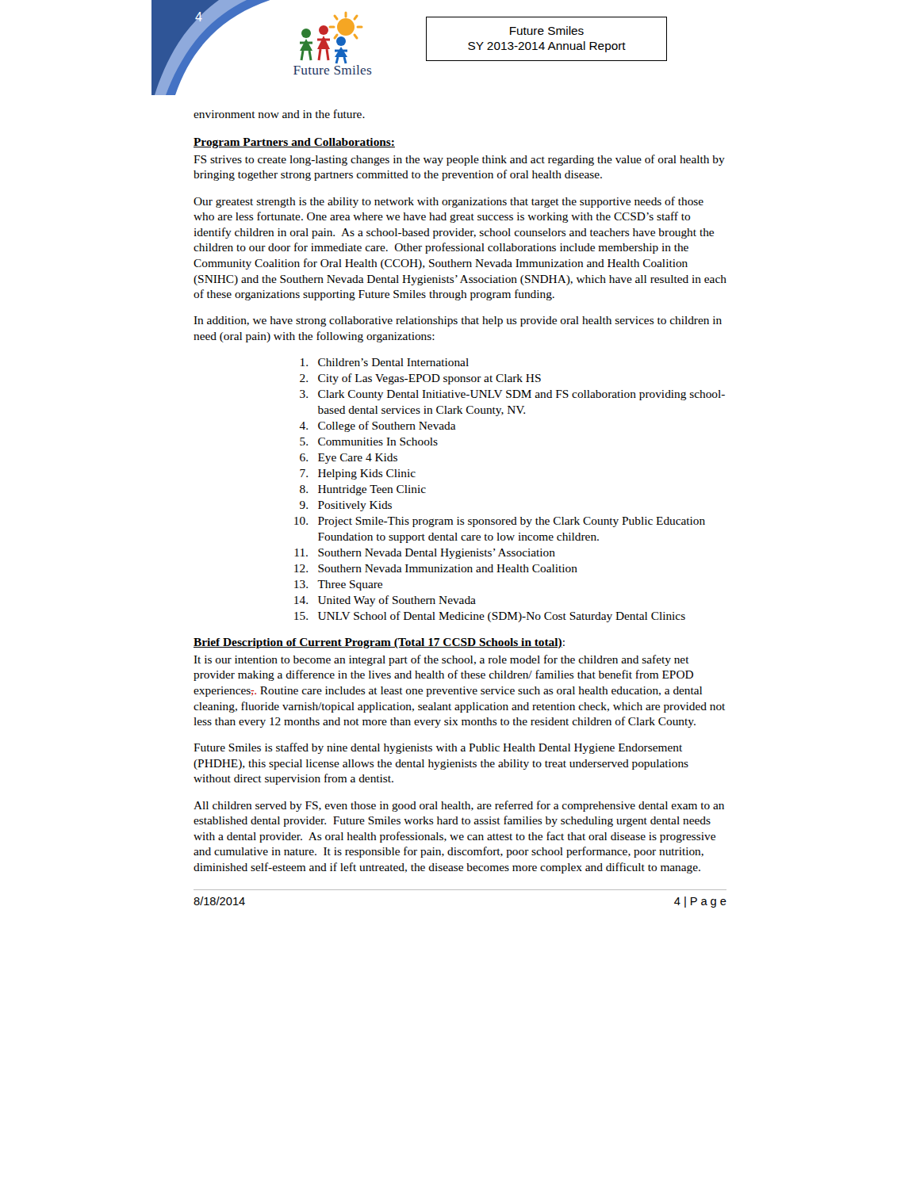4
Future Smiles
Future Smiles
SY 2013-2014 Annual Report
environment now and in the future.
Program Partners and Collaborations:
FS strives to create long-lasting changes in the way people think and act regarding the value of oral health by bringing together strong partners committed to the prevention of oral health disease.
Our greatest strength is the ability to network with organizations that target the supportive needs of those who are less fortunate. One area where we have had great success is working with the CCSD’s staff to identify children in oral pain. As a school-based provider, school counselors and teachers have brought the children to our door for immediate care. Other professional collaborations include membership in the Community Coalition for Oral Health (CCOH), Southern Nevada Immunization and Health Coalition (SNIHC) and the Southern Nevada Dental Hygienists’ Association (SNDHA), which have all resulted in each of these organizations supporting Future Smiles through program funding.
In addition, we have strong collaborative relationships that help us provide oral health services to children in need (oral pain) with the following organizations:
Children’s Dental International
City of Las Vegas-EPOD sponsor at Clark HS
Clark County Dental Initiative-UNLV SDM and FS collaboration providing school-based dental services in Clark County, NV.
College of Southern Nevada
Communities In Schools
Eye Care 4 Kids
Helping Kids Clinic
Huntridge Teen Clinic
Positively Kids
Project Smile-This program is sponsored by the Clark County Public Education Foundation to support dental care to low income children.
Southern Nevada Dental Hygienists’ Association
Southern Nevada Immunization and Health Coalition
Three Square
United Way of Southern Nevada
UNLV School of Dental Medicine (SDM)-No Cost Saturday Dental Clinics
Brief Description of Current Program (Total 17 CCSD Schools in total):
It is our intention to become an integral part of the school, a role model for the children and safety net provider making a difference in the lives and health of these children/ families that benefit from EPOD experiences,. Routine care includes at least one preventive service such as oral health education, a dental cleaning, fluoride varnish/topical application, sealant application and retention check, which are provided not less than every 12 months and not more than every six months to the resident children of Clark County.
Future Smiles is staffed by nine dental hygienists with a Public Health Dental Hygiene Endorsement (PHDHE), this special license allows the dental hygienists the ability to treat underserved populations without direct supervision from a dentist.
All children served by FS, even those in good oral health, are referred for a comprehensive dental exam to an established dental provider. Future Smiles works hard to assist families by scheduling urgent dental needs with a dental provider. As oral health professionals, we can attest to the fact that oral disease is progressive and cumulative in nature. It is responsible for pain, discomfort, poor school performance, poor nutrition, diminished self-esteem and if left untreated, the disease becomes more complex and difficult to manage.
8/18/2014 4 | P a g e